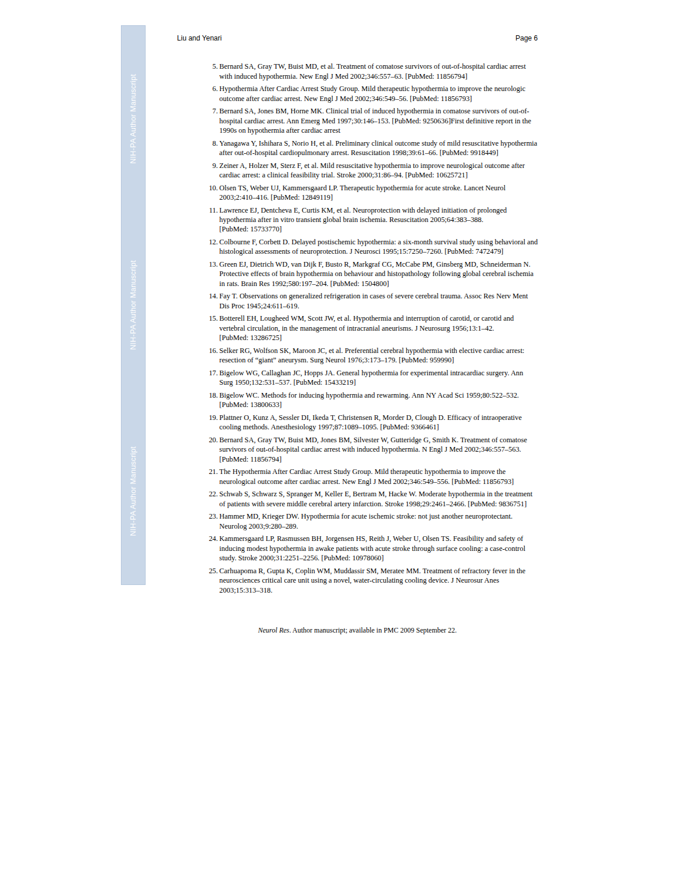NIH-PA Author Manuscript NIH-PA Author Manuscript NIH-PA Author Manuscript
Liu and Yenari
Page 6
5. Bernard SA, Gray TW, Buist MD, et al. Treatment of comatose survivors of out-of-hospital cardiac arrest with induced hypothermia. New Engl J Med 2002;346:557–63. [PubMed: 11856794]
6. Hypothermia After Cardiac Arrest Study Group. Mild therapeutic hypothermia to improve the neurologic outcome after cardiac arrest. New Engl J Med 2002;346:549–56. [PubMed: 11856793]
7. Bernard SA, Jones BM, Horne MK. Clinical trial of induced hypothermia in comatose survivors of out-of-hospital cardiac arrest. Ann Emerg Med 1997;30:146–153. [PubMed: 9250636]First definitive report in the 1990s on hypothermia after cardiac arrest
8. Yanagawa Y, Ishihara S, Norio H, et al. Preliminary clinical outcome study of mild resuscitative hypothermia after out-of-hospital cardiopulmonary arrest. Resuscitation 1998;39:61–66. [PubMed: 9918449]
9. Zeiner A, Holzer M, Sterz F, et al. Mild resuscitative hypothermia to improve neurological outcome after cardiac arrest: a clinical feasibility trial. Stroke 2000;31:86–94. [PubMed: 10625721]
10. Olsen TS, Weber UJ, Kammersgaard LP. Therapeutic hypothermia for acute stroke. Lancet Neurol 2003;2:410–416. [PubMed: 12849119]
11. Lawrence EJ, Dentcheva E, Curtis KM, et al. Neuroprotection with delayed initiation of prolonged hypothermia after in vitro transient global brain ischemia. Resuscitation 2005;64:383–388. [PubMed: 15733770]
12. Colbourne F, Corbett D. Delayed postischemic hypothermia: a six-month survival study using behavioral and histological assessments of neuroprotection. J Neurosci 1995;15:7250–7260. [PubMed: 7472479]
13. Green EJ, Dietrich WD, van Dijk F, Busto R, Markgraf CG, McCabe PM, Ginsberg MD, Schneiderman N. Protective effects of brain hypothermia on behaviour and histopathology following global cerebral ischemia in rats. Brain Res 1992;580:197–204. [PubMed: 1504800]
14. Fay T. Observations on generalized refrigeration in cases of severe cerebral trauma. Assoc Res Nerv Ment Dis Proc 1945;24:611–619.
15. Botterell EH, Lougheed WM, Scott JW, et al. Hypothermia and interruption of carotid, or carotid and vertebral circulation, in the management of intracranial aneurisms. J Neurosurg 1956;13:1–42. [PubMed: 13286725]
16. Selker RG, Wolfson SK, Maroon JC, et al. Preferential cerebral hypothermia with elective cardiac arrest: resection of “giant” aneurysm. Surg Neurol 1976;3:173–179. [PubMed: 959990]
17. Bigelow WG, Callaghan JC, Hopps JA. General hypothermia for experimental intracardiac surgery. Ann Surg 1950;132:531–537. [PubMed: 15433219]
18. Bigelow WC. Methods for inducing hypothermia and rewarming. Ann NY Acad Sci 1959;80:522–532. [PubMed: 13800633]
19. Plattner O, Kunz A, Sessler DI, Ikeda T, Christensen R, Morder D, Clough D. Efficacy of intraoperative cooling methods. Anesthesiology 1997;87:1089–1095. [PubMed: 9366461]
20. Bernard SA, Gray TW, Buist MD, Jones BM, Silvester W, Gutteridge G, Smith K. Treatment of comatose survivors of out-of-hospital cardiac arrest with induced hypothermia. N Engl J Med 2002;346:557–563. [PubMed: 11856794]
21. The Hypothermia After Cardiac Arrest Study Group. Mild therapeutic hypothermia to improve the neurological outcome after cardiac arrest. New Engl J Med 2002;346:549–556. [PubMed: 11856793]
22. Schwab S, Schwarz S, Spranger M, Keller E, Bertram M, Hacke W. Moderate hypothermia in the treatment of patients with severe middle cerebral artery infarction. Stroke 1998;29:2461–2466. [PubMed: 9836751]
23. Hammer MD, Krieger DW. Hypothermia for acute ischemic stroke: not just another neuroprotectant. Neurolog 2003;9:280–289.
24. Kammersgaard LP, Rasmussen BH, Jorgensen HS, Reith J, Weber U, Olsen TS. Feasibility and safety of inducing modest hypothermia in awake patients with acute stroke through surface cooling: a case-control study. Stroke 2000;31:2251–2256. [PubMed: 10978060]
25. Carhuapoma R, Gupta K, Coplin WM, Muddassir SM, Meratee MM. Treatment of refractory fever in the neurosciences critical care unit using a novel, water-circulating cooling device. J Neurosur Anes 2003;15:313–318.
Neurol Res. Author manuscript; available in PMC 2009 September 22.